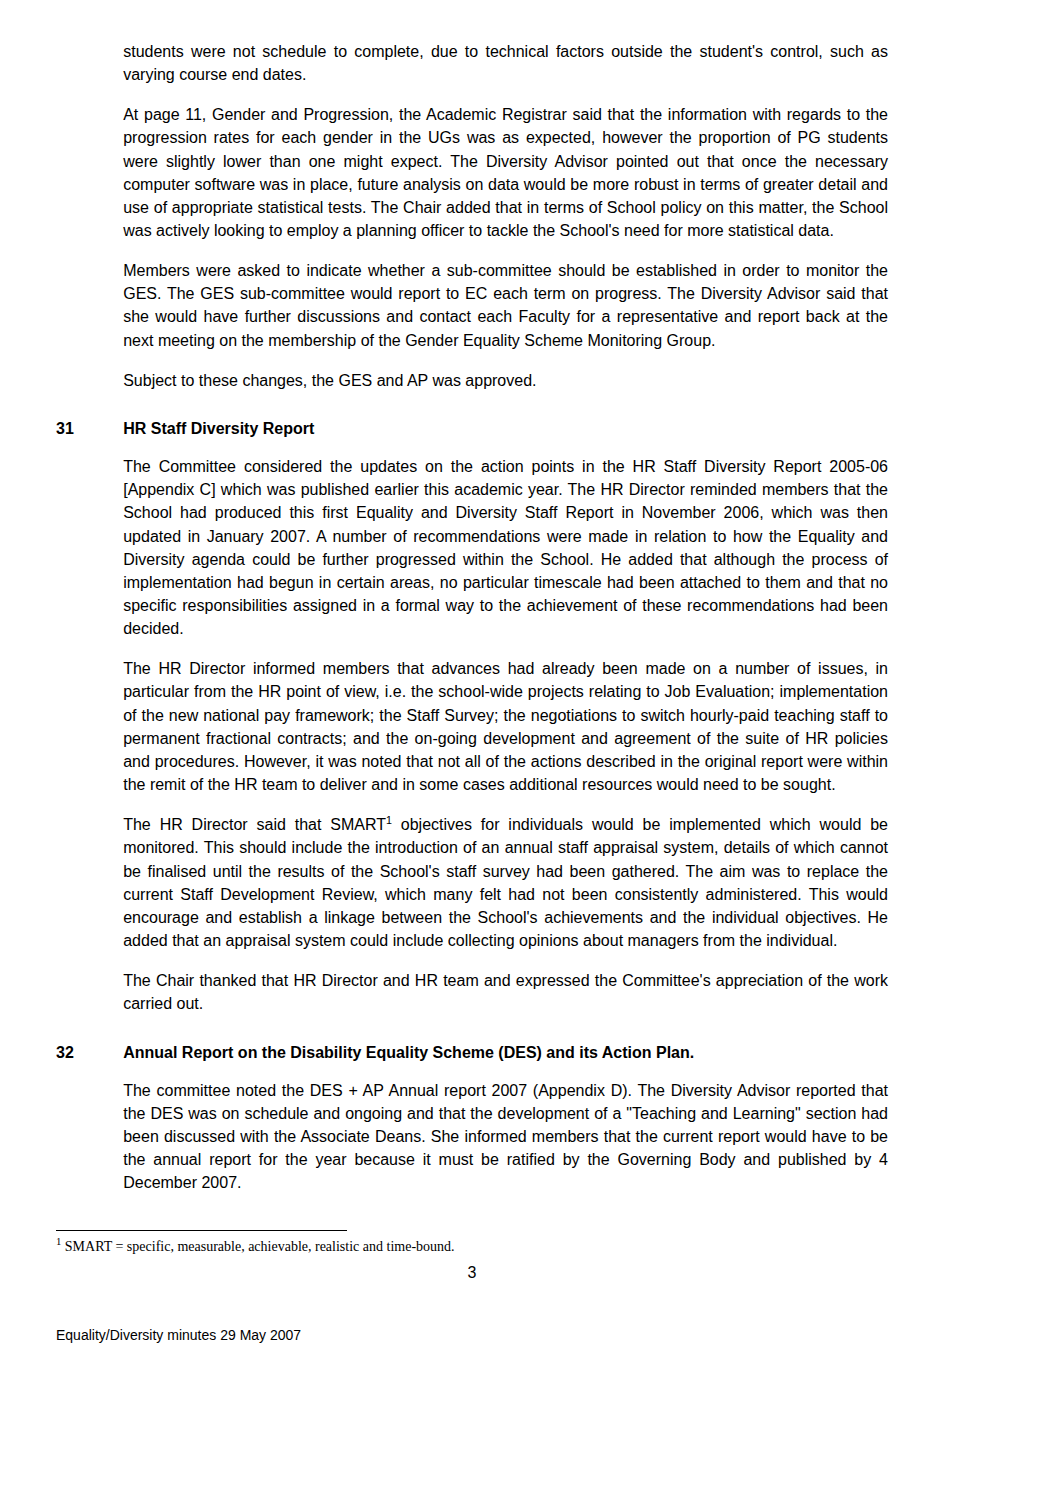students were not schedule to complete, due to technical factors outside the student's control, such as varying course end dates.
At page 11, Gender and Progression, the Academic Registrar said that the information with regards to the progression rates for each gender in the UGs was as expected, however the proportion of PG students were slightly lower than one might expect. The Diversity Advisor pointed out that once the necessary computer software was in place, future analysis on data would be more robust in terms of greater detail and use of appropriate statistical tests. The Chair added that in terms of School policy on this matter, the School was actively looking to employ a planning officer to tackle the School's need for more statistical data.
Members were asked to indicate whether a sub-committee should be established in order to monitor the GES. The GES sub-committee would report to EC each term on progress. The Diversity Advisor said that she would have further discussions and contact each Faculty for a representative and report back at the next meeting on the membership of the Gender Equality Scheme Monitoring Group.
Subject to these changes, the GES and AP was approved.
31 HR Staff Diversity Report
The Committee considered the updates on the action points in the HR Staff Diversity Report 2005-06 [Appendix C] which was published earlier this academic year. The HR Director reminded members that the School had produced this first Equality and Diversity Staff Report in November 2006, which was then updated in January 2007. A number of recommendations were made in relation to how the Equality and Diversity agenda could be further progressed within the School. He added that although the process of implementation had begun in certain areas, no particular timescale had been attached to them and that no specific responsibilities assigned in a formal way to the achievement of these recommendations had been decided.
The HR Director informed members that advances had already been made on a number of issues, in particular from the HR point of view, i.e. the school-wide projects relating to Job Evaluation; implementation of the new national pay framework; the Staff Survey; the negotiations to switch hourly-paid teaching staff to permanent fractional contracts; and the on-going development and agreement of the suite of HR policies and procedures. However, it was noted that not all of the actions described in the original report were within the remit of the HR team to deliver and in some cases additional resources would need to be sought.
The HR Director said that SMART1 objectives for individuals would be implemented which would be monitored. This should include the introduction of an annual staff appraisal system, details of which cannot be finalised until the results of the School's staff survey had been gathered. The aim was to replace the current Staff Development Review, which many felt had not been consistently administered. This would encourage and establish a linkage between the School's achievements and the individual objectives. He added that an appraisal system could include collecting opinions about managers from the individual.
The Chair thanked that HR Director and HR team and expressed the Committee's appreciation of the work carried out.
32 Annual Report on the Disability Equality Scheme (DES) and its Action Plan.
The committee noted the DES + AP Annual report 2007 (Appendix D). The Diversity Advisor reported that the DES was on schedule and ongoing and that the development of a "Teaching and Learning" section had been discussed with the Associate Deans. She informed members that the current report would have to be the annual report for the year because it must be ratified by the Governing Body and published by 4 December 2007.
1 SMART = specific, measurable, achievable, realistic and time-bound.
3
Equality/Diversity minutes 29 May 2007